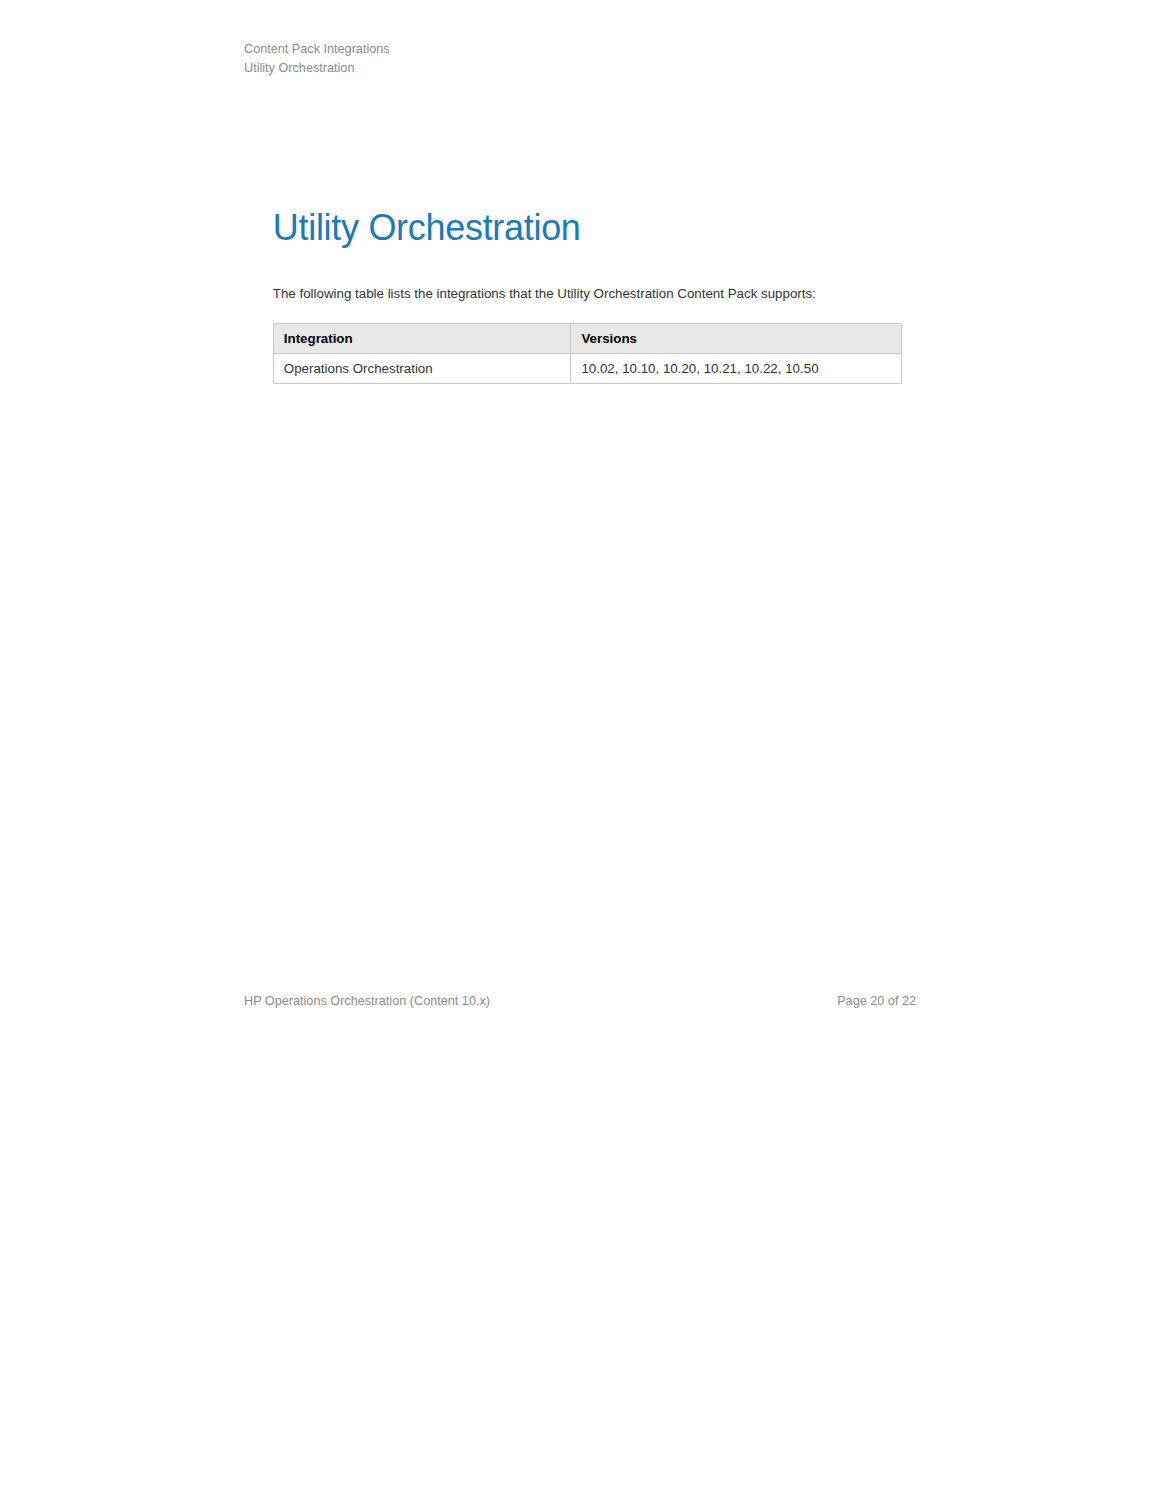Content Pack Integrations
Utility Orchestration
Utility Orchestration
The following table lists the integrations that the Utility Orchestration Content Pack supports:
| Integration | Versions |
| --- | --- |
| Operations Orchestration | 10.02, 10.10, 10.20, 10.21, 10.22, 10.50 |
HP Operations Orchestration (Content 10.x) Page 20 of 22